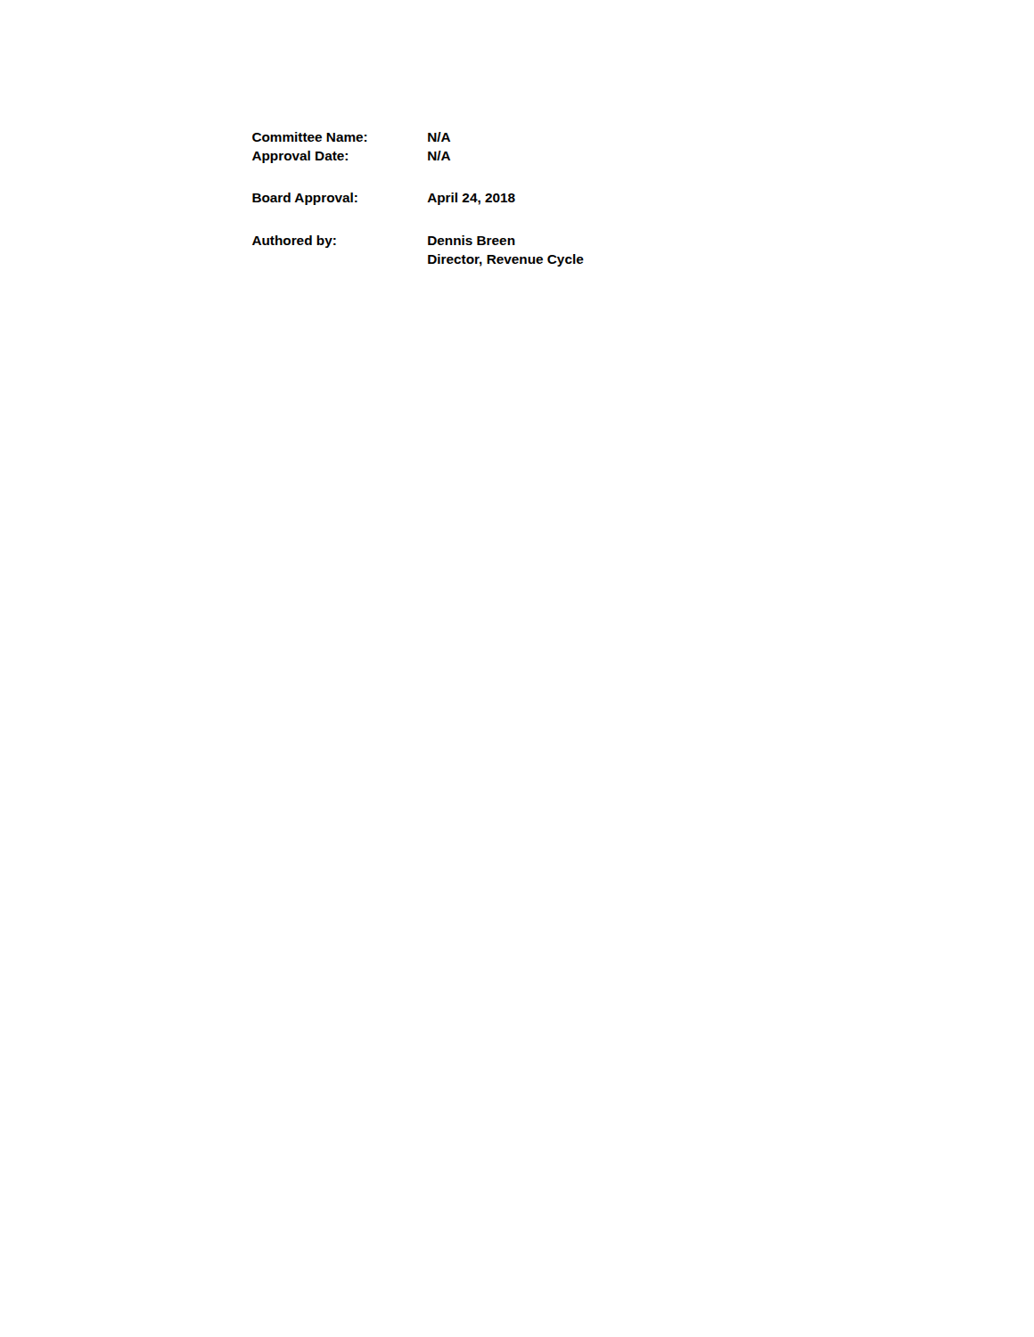| Committee Name: | N/A |
| Approval Date: | N/A |
| Board Approval: | April 24, 2018 |
| Authored by: | Dennis Breen |
| | Director, Revenue Cycle |